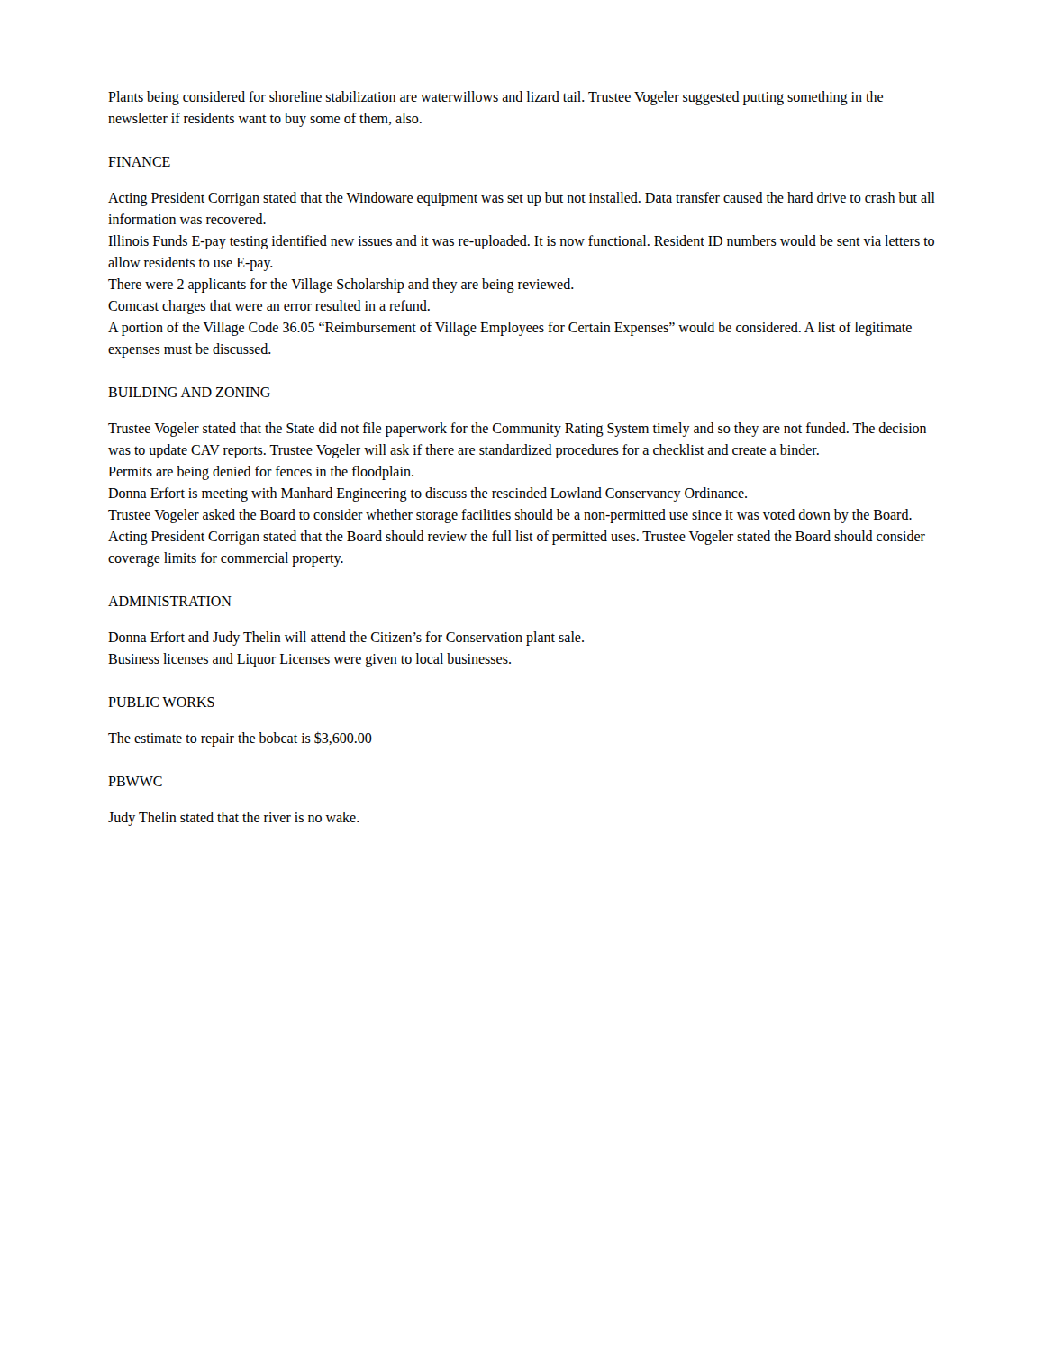Plants being considered for shoreline stabilization are waterwillows and lizard tail. Trustee Vogeler suggested putting something in the newsletter if residents want to buy some of them, also.
Finance
Acting President Corrigan stated that the Windoware equipment was set up but not installed. Data transfer caused the hard drive to crash but all information was recovered.
Illinois Funds E-pay testing identified new issues and it was re-uploaded. It is now functional. Resident ID numbers would be sent via letters to allow residents to use E-pay.
There were 2 applicants for the Village Scholarship and they are being reviewed.
Comcast charges that were an error resulted in a refund.
A portion of the Village Code 36.05 “Reimbursement of Village Employees for Certain Expenses” would be considered. A list of legitimate expenses must be discussed.
Building and Zoning
Trustee Vogeler stated that the State did not file paperwork for the Community Rating System timely and so they are not funded. The decision was to update CAV reports. Trustee Vogeler will ask if there are standardized procedures for a checklist and create a binder.
Permits are being denied for fences in the floodplain.
Donna Erfort is meeting with Manhard Engineering to discuss the rescinded Lowland Conservancy Ordinance.
Trustee Vogeler asked the Board to consider whether storage facilities should be a non-permitted use since it was voted down by the Board. Acting President Corrigan stated that the Board should review the full list of permitted uses. Trustee Vogeler stated the Board should consider coverage limits for commercial property.
Administration
Donna Erfort and Judy Thelin will attend the Citizen’s for Conservation plant sale.
Business licenses and Liquor Licenses were given to local businesses.
Public Works
The estimate to repair the bobcat is $3,600.00
PBWWC
Judy Thelin stated that the river is no wake.